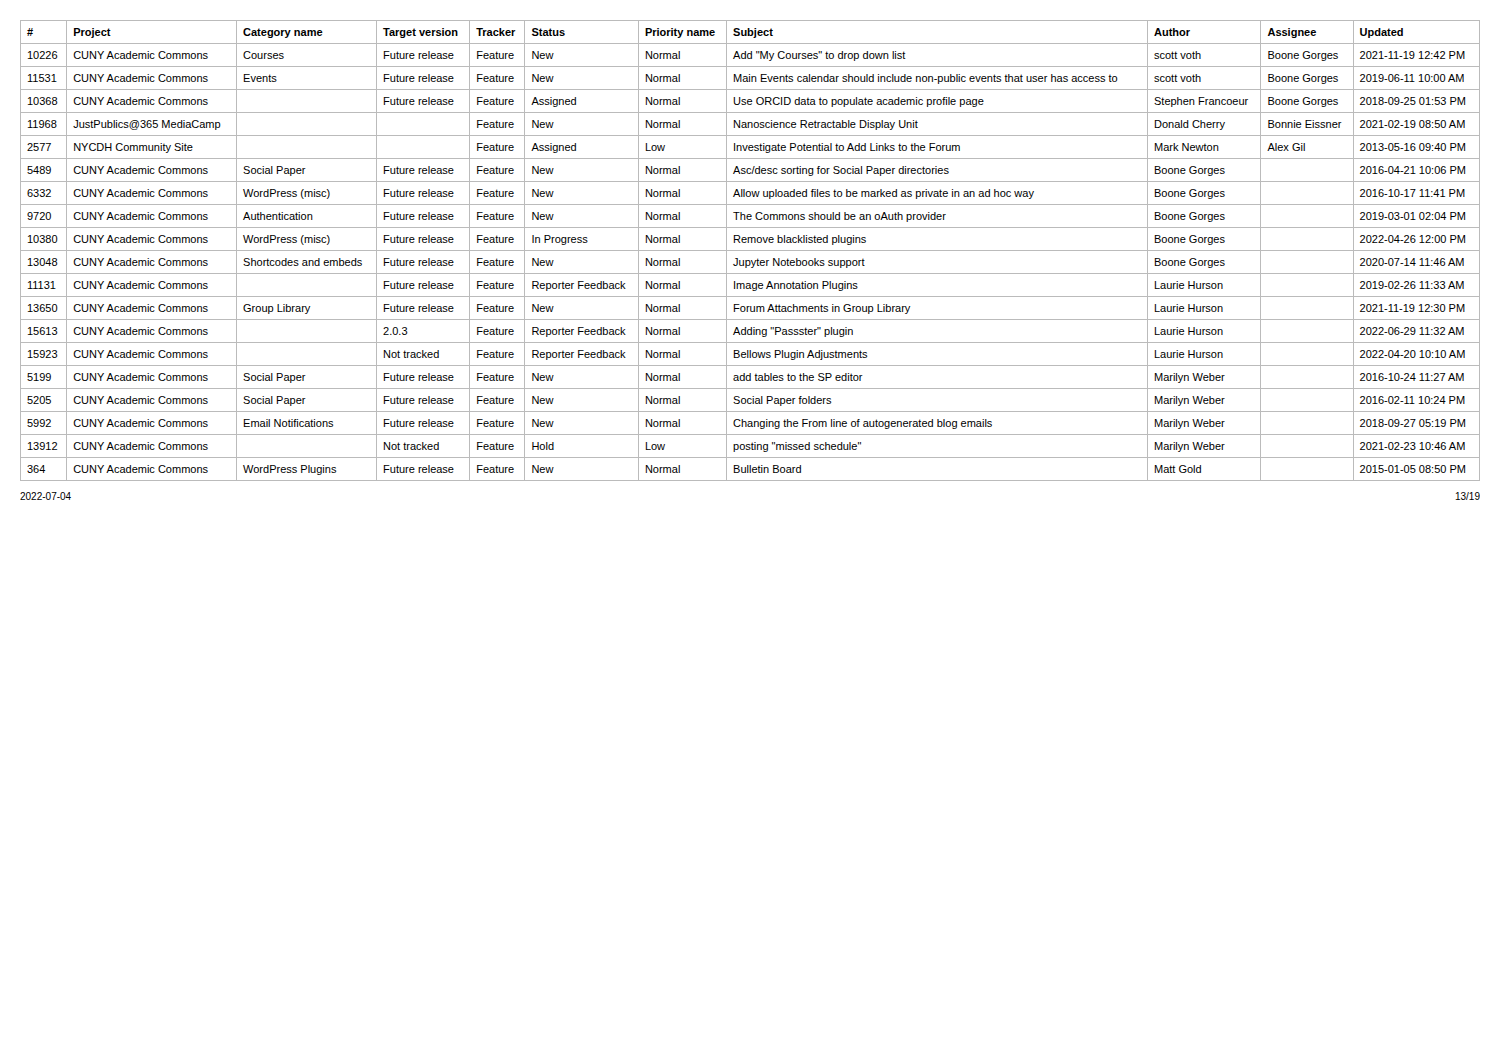| # | Project | Category name | Target version | Tracker | Status | Priority name | Subject | Author | Assignee | Updated |
| --- | --- | --- | --- | --- | --- | --- | --- | --- | --- | --- |
| 10226 | CUNY Academic Commons | Courses | Future release | Feature | New | Normal | Add "My Courses" to drop down list | scott voth | Boone Gorges | 2021-11-19 12:42 PM |
| 11531 | CUNY Academic Commons | Events | Future release | Feature | New | Normal | Main Events calendar should include non-public events that user has access to | scott voth | Boone Gorges | 2019-06-11 10:00 AM |
| 10368 | CUNY Academic Commons | | Future release | Feature | Assigned | Normal | Use ORCID data to populate academic profile page | Stephen Francoeur | Boone Gorges | 2018-09-25 01:53 PM |
| 11968 | JustPublics@365 MediaCamp | | | Feature | New | Normal | Nanoscience Retractable Display Unit | Donald Cherry | Bonnie Eissner | 2021-02-19 08:50 AM |
| 2577 | NYCDH Community Site | | | Feature | Assigned | Low | Investigate Potential to Add Links to the Forum | Mark Newton | Alex Gil | 2013-05-16 09:40 PM |
| 5489 | CUNY Academic Commons | Social Paper | Future release | Feature | New | Normal | Asc/desc sorting for Social Paper directories | Boone Gorges | | 2016-04-21 10:06 PM |
| 6332 | CUNY Academic Commons | WordPress (misc) | Future release | Feature | New | Normal | Allow uploaded files to be marked as private in an ad hoc way | Boone Gorges | | 2016-10-17 11:41 PM |
| 9720 | CUNY Academic Commons | Authentication | Future release | Feature | New | Normal | The Commons should be an oAuth provider | Boone Gorges | | 2019-03-01 02:04 PM |
| 10380 | CUNY Academic Commons | WordPress (misc) | Future release | Feature | In Progress | Normal | Remove blacklisted plugins | Boone Gorges | | 2022-04-26 12:00 PM |
| 13048 | CUNY Academic Commons | Shortcodes and embeds | Future release | Feature | New | Normal | Jupyter Notebooks support | Boone Gorges | | 2020-07-14 11:46 AM |
| 11131 | CUNY Academic Commons | | Future release | Feature | Reporter Feedback | Normal | Image Annotation Plugins | Laurie Hurson | | 2019-02-26 11:33 AM |
| 13650 | CUNY Academic Commons | Group Library | Future release | Feature | New | Normal | Forum Attachments in Group Library | Laurie Hurson | | 2021-11-19 12:30 PM |
| 15613 | CUNY Academic Commons | | 2.0.3 | Feature | Reporter Feedback | Normal | Adding "Passster" plugin | Laurie Hurson | | 2022-06-29 11:32 AM |
| 15923 | CUNY Academic Commons | | Not tracked | Feature | Reporter Feedback | Normal | Bellows Plugin Adjustments | Laurie Hurson | | 2022-04-20 10:10 AM |
| 5199 | CUNY Academic Commons | Social Paper | Future release | Feature | New | Normal | add tables to the SP editor | Marilyn Weber | | 2016-10-24 11:27 AM |
| 5205 | CUNY Academic Commons | Social Paper | Future release | Feature | New | Normal | Social Paper folders | Marilyn Weber | | 2016-02-11 10:24 PM |
| 5992 | CUNY Academic Commons | Email Notifications | Future release | Feature | New | Normal | Changing the From line of autogenerated blog emails | Marilyn Weber | | 2018-09-27 05:19 PM |
| 13912 | CUNY Academic Commons | | Not tracked | Feature | Hold | Low | posting "missed schedule" | Marilyn Weber | | 2021-02-23 10:46 AM |
| 364 | CUNY Academic Commons | WordPress Plugins | Future release | Feature | New | Normal | Bulletin Board | Matt Gold | | 2015-01-05 08:50 PM |
2022-07-04 13/19